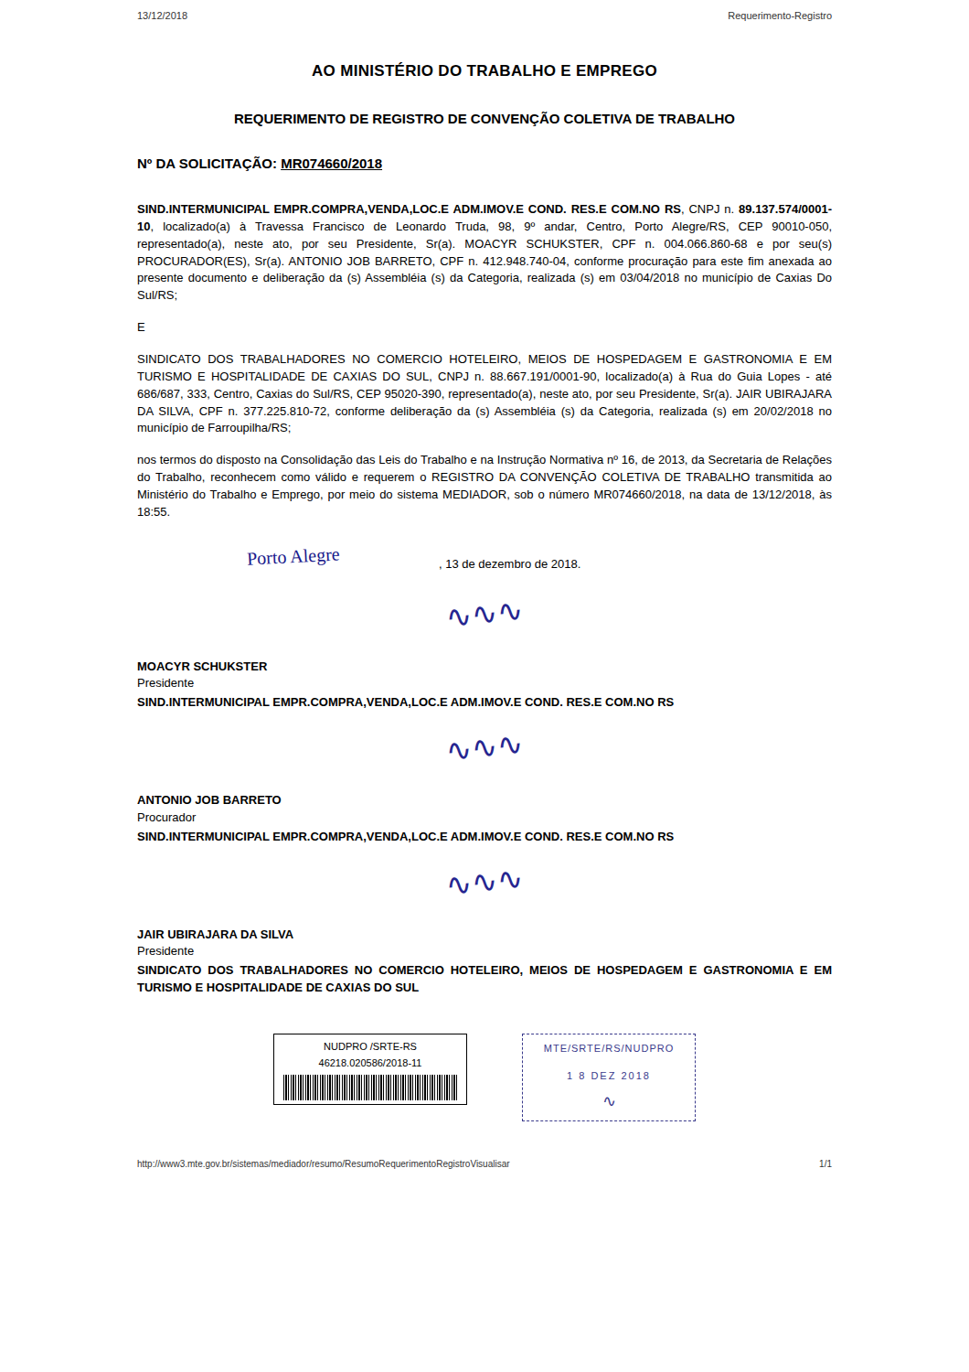13/12/2018 Requerimento-Registro
AO MINISTÉRIO DO TRABALHO E EMPREGO
REQUERIMENTO DE REGISTRO DE CONVENÇÃO COLETIVA DE TRABALHO
Nº DA SOLICITAÇÃO: MR074660/2018
SIND.INTERMUNICIPAL EMPR.COMPRA,VENDA,LOC.E ADM.IMOV.E COND. RES.E COM.NO RS, CNPJ n. 89.137.574/0001-10, localizado(a) à Travessa Francisco de Leonardo Truda, 98, 9º andar, Centro, Porto Alegre/RS, CEP 90010-050, representado(a), neste ato, por seu Presidente, Sr(a). MOACYR SCHUKSTER, CPF n. 004.066.860-68 e por seu(s) PROCURADOR(ES), Sr(a). ANTONIO JOB BARRETO, CPF n. 412.948.740-04, conforme procuração para este fim anexada ao presente documento e deliberação da (s) Assembléia (s) da Categoria, realizada (s) em 03/04/2018 no município de Caxias Do Sul/RS;
E
SINDICATO DOS TRABALHADORES NO COMERCIO HOTELEIRO, MEIOS DE HOSPEDAGEM E GASTRONOMIA E EM TURISMO E HOSPITALIDADE DE CAXIAS DO SUL, CNPJ n. 88.667.191/0001-90, localizado(a) à Rua do Guia Lopes - até 686/687, 333, Centro, Caxias do Sul/RS, CEP 95020-390, representado(a), neste ato, por seu Presidente, Sr(a). JAIR UBIRAJARA DA SILVA, CPF n. 377.225.810-72, conforme deliberação da (s) Assembléia (s) da Categoria, realizada (s) em 20/02/2018 no município de Farroupilha/RS;
nos termos do disposto na Consolidação das Leis do Trabalho e na Instrução Normativa nº 16, de 2013, da Secretaria de Relações do Trabalho, reconhecem como válido e requerem o REGISTRO DA CONVENÇÃO COLETIVA DE TRABALHO transmitida ao Ministério do Trabalho e Emprego, por meio do sistema MEDIADOR, sob o número MR074660/2018, na data de 13/12/2018, às 18:55.
Porto Alegre , 13 de dezembro de 2018.
∿∿∿
MOACYR SCHUKSTER
Presidente
SIND.INTERMUNICIPAL EMPR.COMPRA,VENDA,LOC.E ADM.IMOV.E COND. RES.E COM.NO RS
∿∿∿
ANTONIO JOB BARRETO
Procurador
SIND.INTERMUNICIPAL EMPR.COMPRA,VENDA,LOC.E ADM.IMOV.E COND. RES.E COM.NO RS
∿∿∿
JAIR UBIRAJARA DA SILVA
Presidente
SINDICATO DOS TRABALHADORES NO COMERCIO HOTELEIRO, MEIOS DE HOSPEDAGEM E GASTRONOMIA E EM TURISMO E HOSPITALIDADE DE CAXIAS DO SUL
NUDPRO /SRTE-RS
46218.020586/2018-11
MTE/SRTE/RS/NUDPRO
1 8 DEZ 2018
∿
http://www3.mte.gov.br/sistemas/mediador/resumo/ResumoRequerimentoRegistroVisualisar 1/1